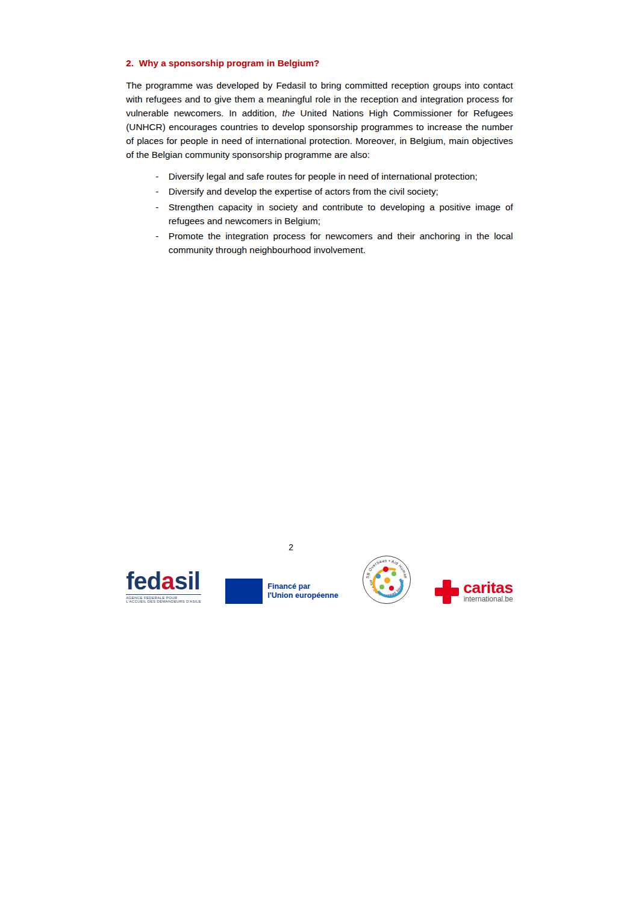2. Why a sponsorship program in Belgium?
The programme was developed by Fedasil to bring committed reception groups into contact with refugees and to give them a meaningful role in the reception and integration process for vulnerable newcomers. In addition, the United Nations High Commissioner for Refugees (UNHCR) encourages countries to develop sponsorship programmes to increase the number of places for people in need of international protection. Moreover, in Belgium, main objectives of the Belgian community sponsorship programme are also:
Diversify legal and safe routes for people in need of international protection;
Diversify and develop the expertise of actors from the civil society;
Strengthen capacity in society and contribute to developing a positive image of refugees and newcomers in Belgium;
Promote the integration process for newcomers and their anchoring in the local community through neighbourhood involvement.
2
fedasil
AGENCE FEDERALE POUR
L'ACCUEIL DES DEMANDEURS D'ASILE
Financé par
l'Union européenne
SB OverSeas • Aid Human Brussels • SB Overseas International
caritas
international.be